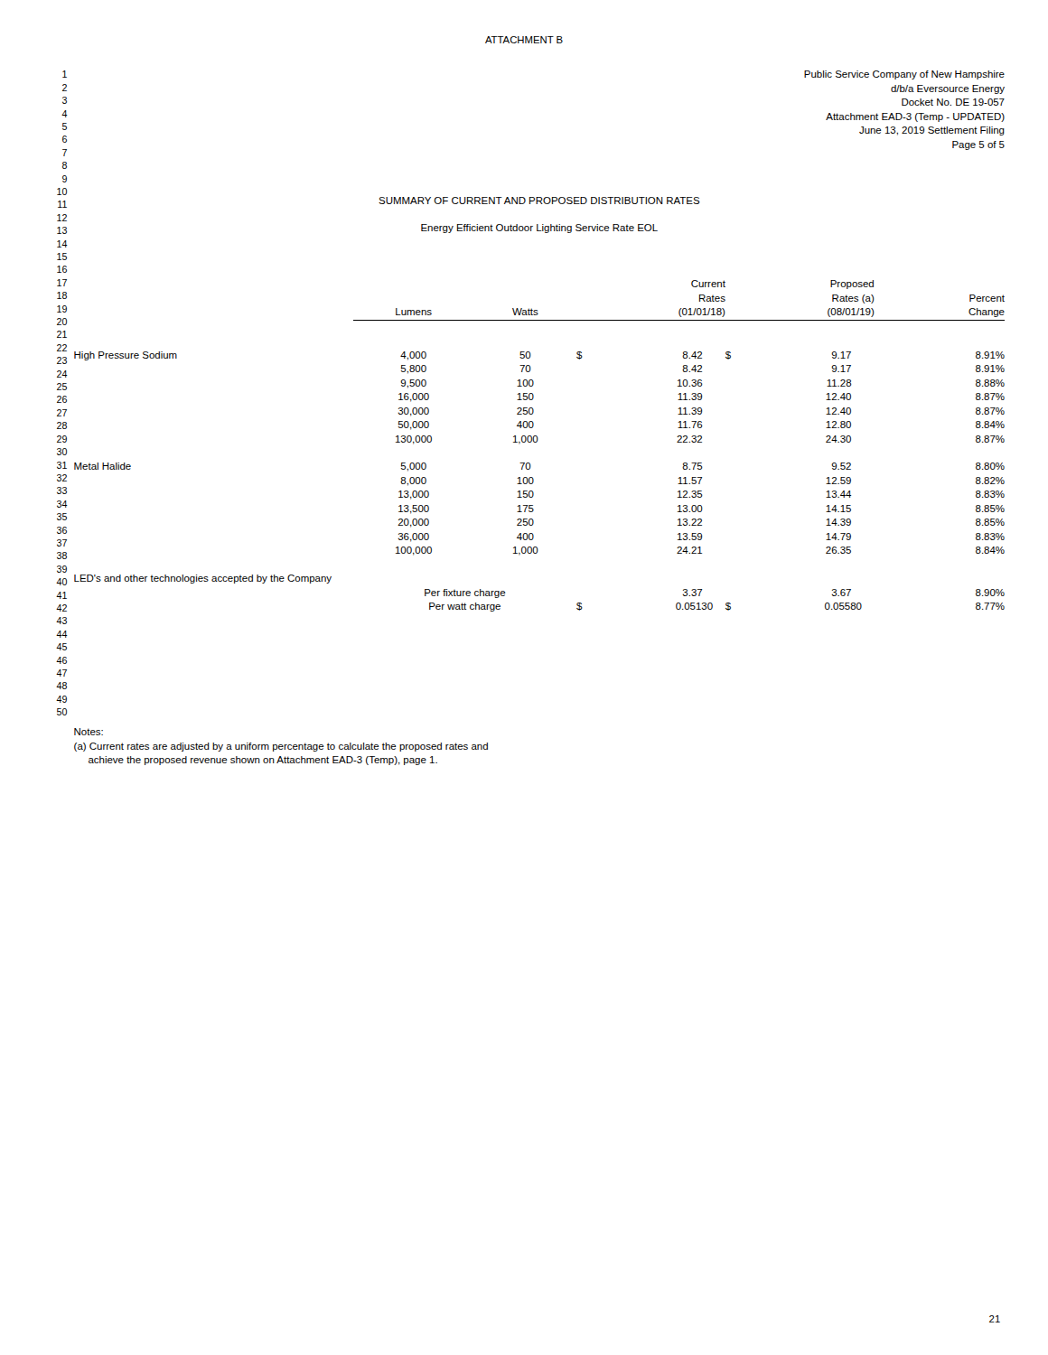ATTACHMENT B
1 2 3 4 5 6 7 8 9 10 11 12 13 14 15 16 17 18 19 20 21 22 23 24 25 26 27 28 29 30 31 32 33 34 35 36 37 38 39 40 41 42 43 44 45 46 47 48 49 50
Public Service Company of New Hampshire
d/b/a Eversource Energy
Docket No. DE 19-057
Attachment EAD-3 (Temp - UPDATED)
June 13, 2019 Settlement Filing
Page 5 of 5
SUMMARY OF CURRENT AND PROPOSED DISTRIBUTION RATES
Energy Efficient Outdoor Lighting Service Rate EOL
| | | | Current | Proposed | |
| | | | Rates | Rates (a) | Percent |
| | Lumens | Watts | (01/01/18) | (08/01/19) | Change |
| High Pressure Sodium | 4,000 | 50 | $ 8.42 | $ 9.17 | 8.91% |
| | 5,800 | 70 | 8.42 | 9.17 | 8.91% |
| | 9,500 | 100 | 10.36 | 11.28 | 8.88% |
| | 16,000 | 150 | 11.39 | 12.40 | 8.87% |
| | 30,000 | 250 | 11.39 | 12.40 | 8.87% |
| | 50,000 | 400 | 11.76 | 12.80 | 8.84% |
| | 130,000 | 1,000 | 22.32 | 24.30 | 8.87% |
| Metal Halide | 5,000 | 70 | 8.75 | 9.52 | 8.80% |
| | 8,000 | 100 | 11.57 | 12.59 | 8.82% |
| | 13,000 | 150 | 12.35 | 13.44 | 8.83% |
| | 13,500 | 175 | 13.00 | 14.15 | 8.85% |
| | 20,000 | 250 | 13.22 | 14.39 | 8.85% |
| | 36,000 | 400 | 13.59 | 14.79 | 8.83% |
| | 100,000 | 1,000 | 24.21 | 26.35 | 8.84% |
| LED's and other technologies accepted by the Company | | | |
| | Per fixture charge | 3.37 | 3.67 | 8.90% |
| | Per watt charge | $ 0.05130 | $ 0.05580 | 8.77% |
Notes:
(a) Current rates are adjusted by a uniform percentage to calculate the proposed rates and
achieve the proposed revenue shown on Attachment EAD-3 (Temp), page 1.
21